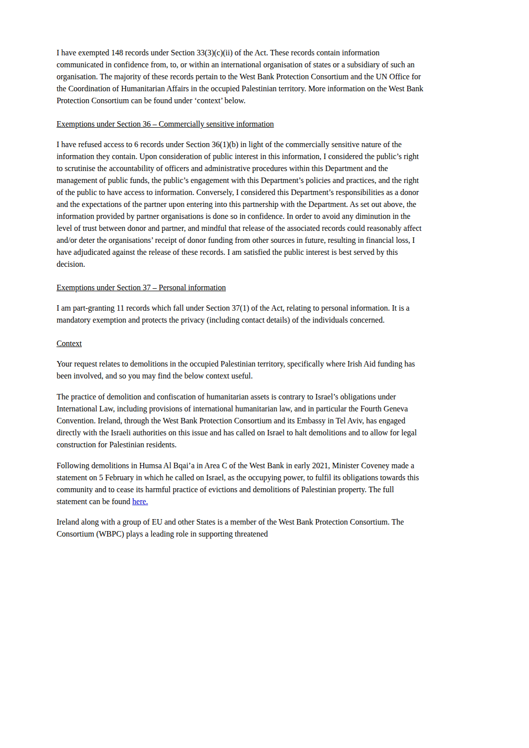I have exempted 148 records under Section 33(3)(c)(ii) of the Act. These records contain information communicated in confidence from, to, or within an international organisation of states or a subsidiary of such an organisation. The majority of these records pertain to the West Bank Protection Consortium and the UN Office for the Coordination of Humanitarian Affairs in the occupied Palestinian territory. More information on the West Bank Protection Consortium can be found under ‘context’ below.
Exemptions under Section 36 – Commercially sensitive information
I have refused access to 6 records under Section 36(1)(b) in light of the commercially sensitive nature of the information they contain. Upon consideration of public interest in this information, I considered the public’s right to scrutinise the accountability of officers and administrative procedures within this Department and the management of public funds, the public’s engagement with this Department’s policies and practices, and the right of the public to have access to information. Conversely, I considered this Department’s responsibilities as a donor and the expectations of the partner upon entering into this partnership with the Department. As set out above, the information provided by partner organisations is done so in confidence. In order to avoid any diminution in the level of trust between donor and partner, and mindful that release of the associated records could reasonably affect and/or deter the organisations’ receipt of donor funding from other sources in future, resulting in financial loss, I have adjudicated against the release of these records. I am satisfied the public interest is best served by this decision.
Exemptions under Section 37 – Personal information
I am part-granting 11 records which fall under Section 37(1) of the Act, relating to personal information. It is a mandatory exemption and protects the privacy (including contact details) of the individuals concerned.
Context
Your request relates to demolitions in the occupied Palestinian territory, specifically where Irish Aid funding has been involved, and so you may find the below context useful.
The practice of demolition and confiscation of humanitarian assets is contrary to Israel’s obligations under International Law, including provisions of international humanitarian law, and in particular the Fourth Geneva Convention. Ireland, through the West Bank Protection Consortium and its Embassy in Tel Aviv, has engaged directly with the Israeli authorities on this issue and has called on Israel to halt demolitions and to allow for legal construction for Palestinian residents.
Following demolitions in Humsa Al Bqai’a in Area C of the West Bank in early 2021, Minister Coveney made a statement on 5 February in which he called on Israel, as the occupying power, to fulfil its obligations towards this community and to cease its harmful practice of evictions and demolitions of Palestinian property. The full statement can be found here.
Ireland along with a group of EU and other States is a member of the West Bank Protection Consortium. The Consortium (WBPC) plays a leading role in supporting threatened